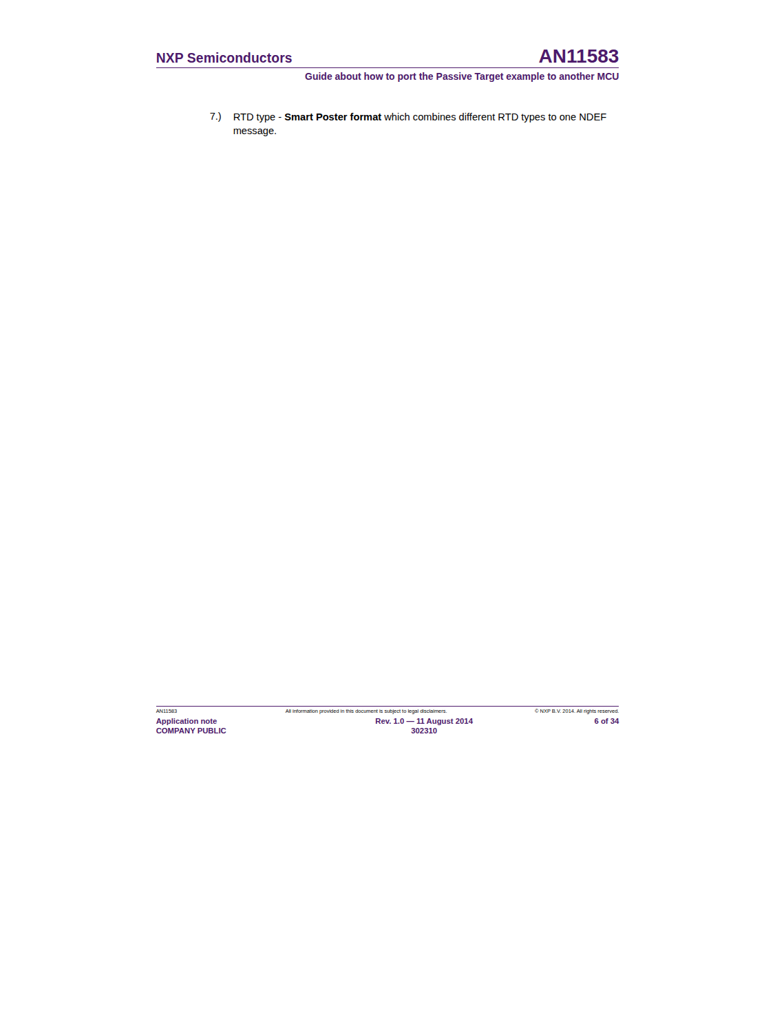NXP Semiconductors
AN11583
Guide about how to port the Passive Target example to another MCU
7.)
RTD type - Smart Poster format which combines different RTD types to one NDEF message.
AN11583
All information provided in this document is subject to legal disclaimers.
© NXP B.V. 2014. All rights reserved.
Application note
COMPANY PUBLIC
Rev. 1.0 — 11 August 2014
302310
6 of 34